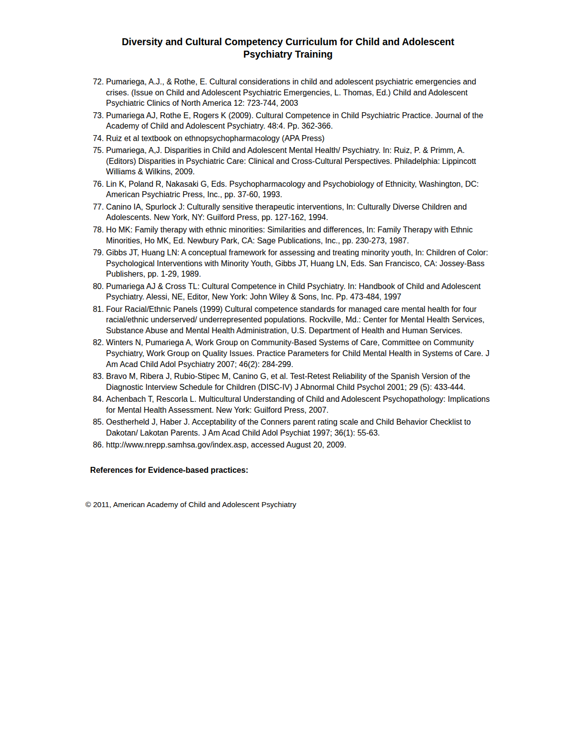Diversity and Cultural Competency Curriculum for Child and Adolescent
Psychiatry Training
Pumariega, A.J., & Rothe, E. Cultural considerations in child and adolescent psychiatric emergencies and crises. (Issue on Child and Adolescent Psychiatric Emergencies, L. Thomas, Ed.) Child and Adolescent Psychiatric Clinics of North America 12: 723-744, 2003
Pumariega AJ, Rothe E, Rogers K (2009). Cultural Competence in Child Psychiatric Practice. Journal of the Academy of Child and Adolescent Psychiatry. 48:4. Pp. 362-366.
Ruiz et al textbook on ethnopsychopharmacology (APA Press)
Pumariega, A,J. Disparities in Child and Adolescent Mental Health/ Psychiatry. In: Ruiz, P. & Primm, A. (Editors) Disparities in Psychiatric Care: Clinical and Cross-Cultural Perspectives. Philadelphia: Lippincott Williams & Wilkins, 2009.
Lin K, Poland R, Nakasaki G, Eds. Psychopharmacology and Psychobiology of Ethnicity, Washington, DC: American Psychiatric Press, Inc., pp. 37-60, 1993.
Canino IA, Spurlock J: Culturally sensitive therapeutic interventions, In: Culturally Diverse Children and Adolescents. New York, NY: Guilford Press, pp. 127-162, 1994.
Ho MK: Family therapy with ethnic minorities: Similarities and differences, In: Family Therapy with Ethnic Minorities, Ho MK, Ed. Newbury Park, CA: Sage Publications, Inc., pp. 230-273, 1987.
Gibbs JT, Huang LN: A conceptual framework for assessing and treating minority youth, In: Children of Color: Psychological Interventions with Minority Youth, Gibbs JT, Huang LN, Eds. San Francisco, CA: Jossey-Bass Publishers, pp. 1-29, 1989.
Pumariega AJ & Cross TL: Cultural Competence in Child Psychiatry. In: Handbook of Child and Adolescent Psychiatry. Alessi, NE, Editor, New York: John Wiley & Sons, Inc. Pp. 473-484, 1997
Four Racial/Ethnic Panels (1999) Cultural competence standards for managed care mental health for four racial/ethnic underserved/ underrepresented populations. Rockville, Md.: Center for Mental Health Services, Substance Abuse and Mental Health Administration, U.S. Department of Health and Human Services.
Winters N, Pumariega A, Work Group on Community-Based Systems of Care, Committee on Community Psychiatry, Work Group on Quality Issues. Practice Parameters for Child Mental Health in Systems of Care. J Am Acad Child Adol Psychiatry 2007; 46(2): 284-299.
Bravo M, Ribera J, Rubio-Stipec M, Canino G, et al. Test-Retest Reliability of the Spanish Version of the Diagnostic Interview Schedule for Children (DISC-IV) J Abnormal Child Psychol 2001; 29 (5): 433-444.
Achenbach T, Rescorla L. Multicultural Understanding of Child and Adolescent Psychopathology: Implications for Mental Health Assessment. New York: Guilford Press, 2007.
Oestherheld J, Haber J. Acceptability of the Conners parent rating scale and Child Behavior Checklist to Dakotan/ Lakotan Parents. J Am Acad Child Adol Psychiat 1997; 36(1): 55-63.
http://www.nrepp.samhsa.gov/index.asp, accessed August 20, 2009.
References for Evidence-based practices:
© 2011, American Academy of Child and Adolescent Psychiatry